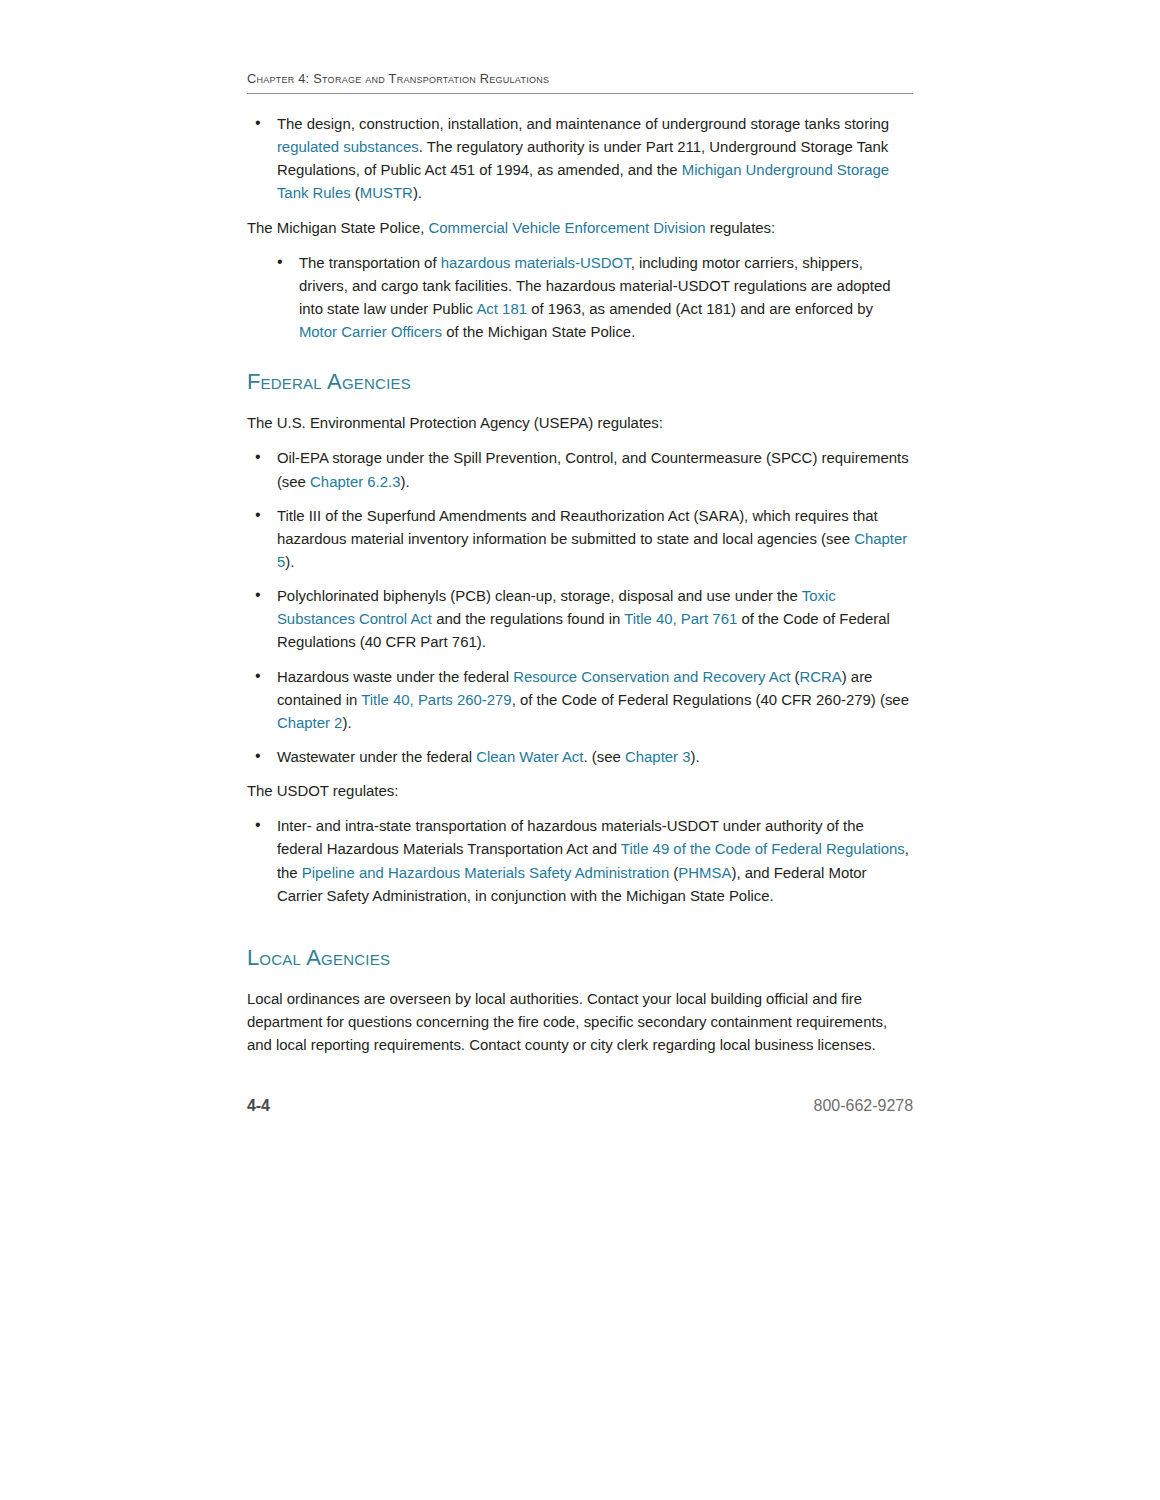Chapter 4: Storage and Transportation Regulations
The design, construction, installation, and maintenance of underground storage tanks storing regulated substances. The regulatory authority is under Part 211, Underground Storage Tank Regulations, of Public Act 451 of 1994, as amended, and the Michigan Underground Storage Tank Rules (MUSTR).
The Michigan State Police, Commercial Vehicle Enforcement Division regulates:
The transportation of hazardous materials-USDOT, including motor carriers, shippers, drivers, and cargo tank facilities. The hazardous material-USDOT regulations are adopted into state law under Public Act 181 of 1963, as amended (Act 181) and are enforced by Motor Carrier Officers of the Michigan State Police.
Federal Agencies
The U.S. Environmental Protection Agency (USEPA) regulates:
Oil-EPA storage under the Spill Prevention, Control, and Countermeasure (SPCC) requirements (see Chapter 6.2.3).
Title III of the Superfund Amendments and Reauthorization Act (SARA), which requires that hazardous material inventory information be submitted to state and local agencies (see Chapter 5).
Polychlorinated biphenyls (PCB) clean-up, storage, disposal and use under the Toxic Substances Control Act and the regulations found in Title 40, Part 761 of the Code of Federal Regulations (40 CFR Part 761).
Hazardous waste under the federal Resource Conservation and Recovery Act (RCRA) are contained in Title 40, Parts 260-279, of the Code of Federal Regulations (40 CFR 260-279) (see Chapter 2).
Wastewater under the federal Clean Water Act. (see Chapter 3).
The USDOT regulates:
Inter- and intra-state transportation of hazardous materials-USDOT under authority of the federal Hazardous Materials Transportation Act and Title 49 of the Code of Federal Regulations, the Pipeline and Hazardous Materials Safety Administration (PHMSA), and Federal Motor Carrier Safety Administration, in conjunction with the Michigan State Police.
Local Agencies
Local ordinances are overseen by local authorities. Contact your local building official and fire department for questions concerning the fire code, specific secondary containment requirements, and local reporting requirements. Contact county or city clerk regarding local business licenses.
4-4
800-662-9278